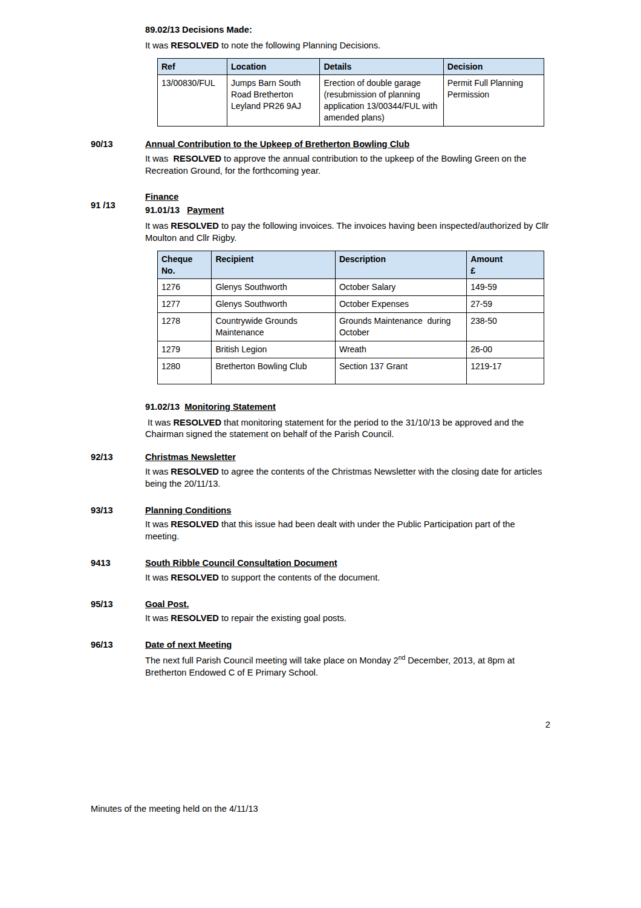89.02/13 Decisions Made:
It was RESOLVED to note the following Planning Decisions.
| Ref | Location | Details | Decision |
| --- | --- | --- | --- |
| 13/00830/FUL | Jumps Barn South Road Bretherton Leyland PR26 9AJ | Erection of double garage (resubmission of planning application 13/00344/FUL with amended plans) | Permit Full Planning Permission |
90/13
Annual Contribution to the Upkeep of Bretherton Bowling Club
It was RESOLVED to approve the annual contribution to the upkeep of the Bowling Green on the Recreation Ground, for the forthcoming year.
91 /13
Finance
91.01/13 Payment
It was RESOLVED to pay the following invoices. The invoices having been inspected/authorized by Cllr Moulton and Cllr Rigby.
| Cheque No. | Recipient | Description | Amount £ |
| --- | --- | --- | --- |
| 1276 | Glenys Southworth | October Salary | 149-59 |
| 1277 | Glenys Southworth | October Expenses | 27-59 |
| 1278 | Countrywide Grounds Maintenance | Grounds Maintenance during October | 238-50 |
| 1279 | British Legion | Wreath | 26-00 |
| 1280 | Bretherton Bowling Club | Section 137 Grant | 1219-17 |
91.02/13 Monitoring Statement
It was RESOLVED that monitoring statement for the period to the 31/10/13 be approved and the Chairman signed the statement on behalf of the Parish Council.
92/13
Christmas Newsletter
It was RESOLVED to agree the contents of the Christmas Newsletter with the closing date for articles being the 20/11/13.
93/13
Planning Conditions
It was RESOLVED that this issue had been dealt with under the Public Participation part of the meeting.
9413
South Ribble Council Consultation Document
It was RESOLVED to support the contents of the document.
95/13
Goal Post.
It was RESOLVED to repair the existing goal posts.
96/13
Date of next Meeting
The next full Parish Council meeting will take place on Monday 2nd December, 2013, at 8pm at Bretherton Endowed C of E Primary School.
2
Minutes of the meeting held on the 4/11/13